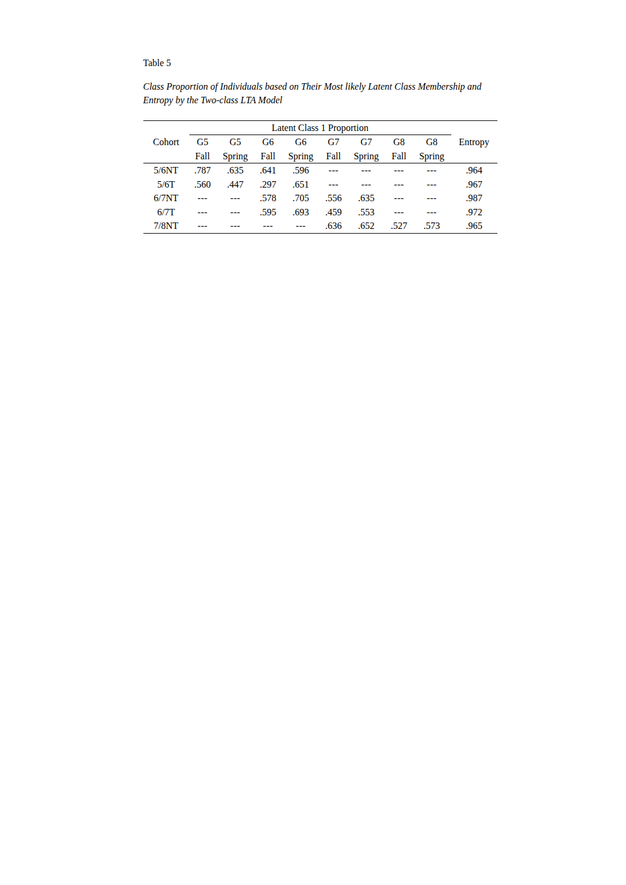Table 5
Class Proportion of Individuals based on Their Most likely Latent Class Membership and Entropy by the Two-class LTA Model
| | Latent Class 1 Proportion | |
| --- | --- | --- |
| Cohort | G5 | G5 | G6 | G6 | G7 | G7 | G8 | G8 | Entropy |
| | Fall | Spring | Fall | Spring | Fall | Spring | Fall | Spring | |
| 5/6NT | .787 | .635 | .641 | .596 | --- | --- | --- | --- | .964 |
| 5/6T | .560 | .447 | .297 | .651 | --- | --- | --- | --- | .967 |
| 6/7NT | --- | --- | .578 | .705 | .556 | .635 | --- | --- | .987 |
| 6/7T | --- | --- | .595 | .693 | .459 | .553 | --- | --- | .972 |
| 7/8NT | --- | --- | --- | --- | .636 | .652 | .527 | .573 | .965 |